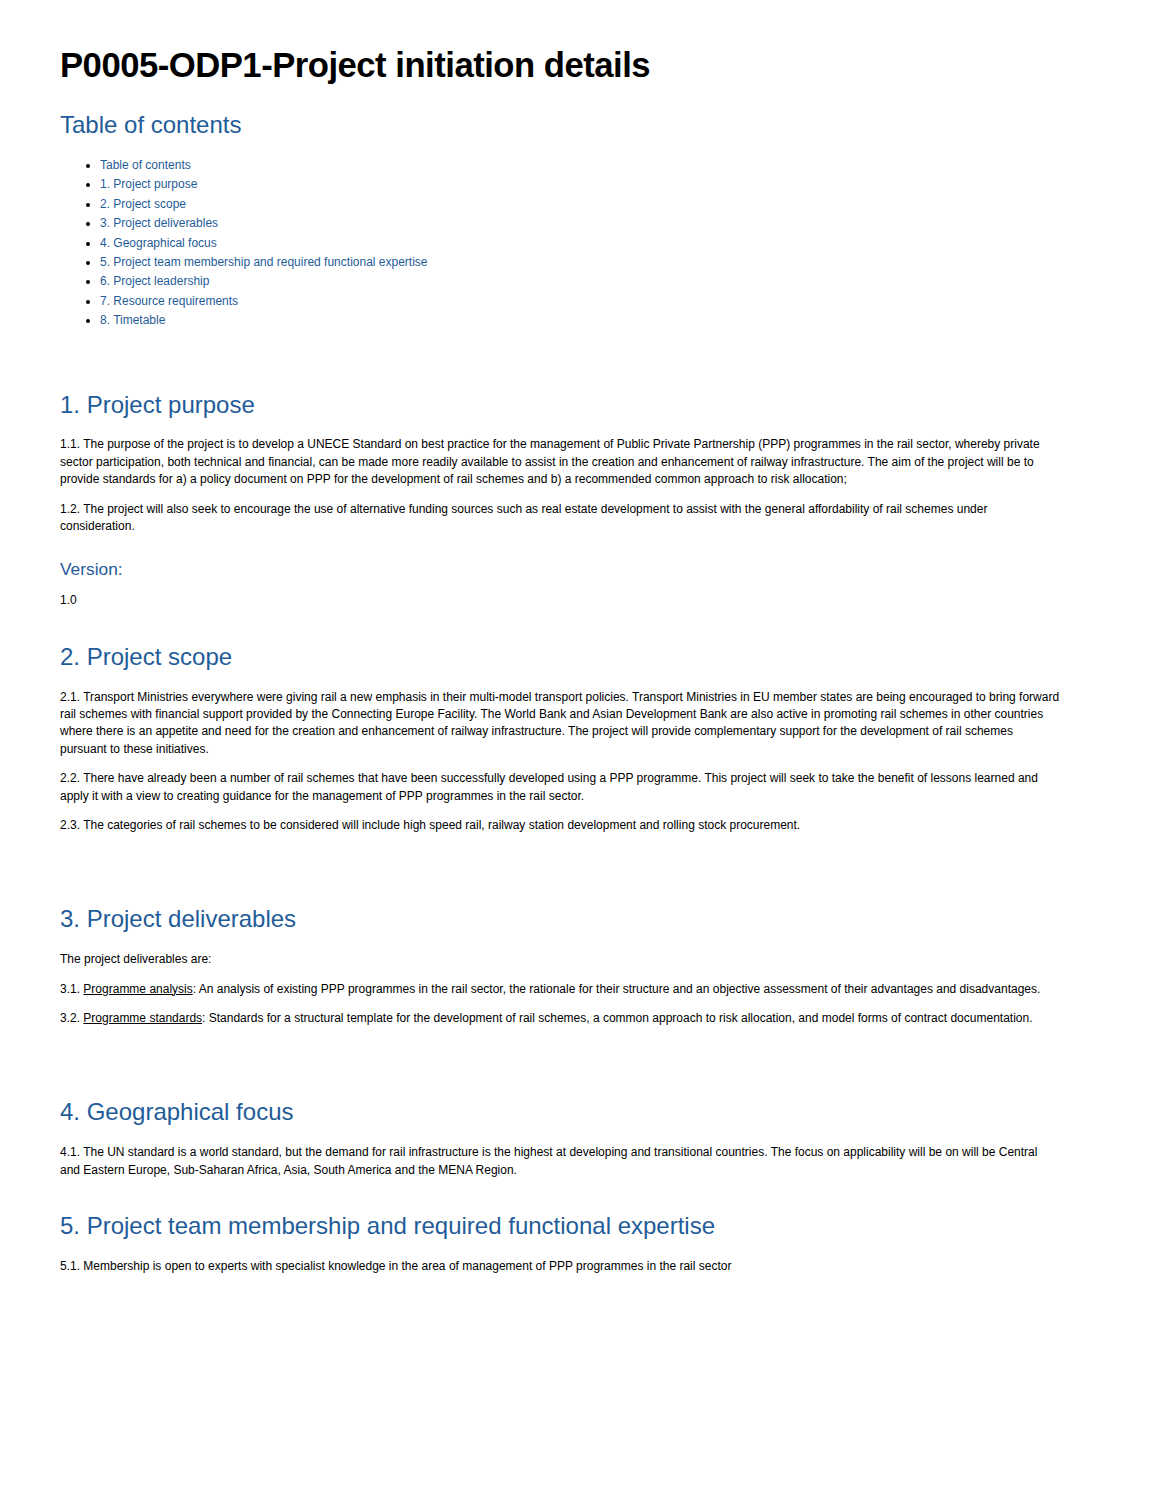P0005-ODP1-Project initiation details
Table of contents
Table of contents
1. Project purpose
2. Project scope
3. Project deliverables
4. Geographical focus
5. Project team membership and required functional expertise
6. Project leadership
7. Resource requirements
8. Timetable
1. Project purpose
1.1. The purpose of the project is to develop a UNECE Standard on best practice for the management of Public Private Partnership (PPP) programmes in the rail sector, whereby private sector participation, both technical and financial, can be made more readily available to assist in the creation and enhancement of railway infrastructure. The aim of the project will be to provide standards for a) a policy document on PPP for the development of rail schemes and b) a recommended common approach to risk allocation;
1.2. The project will also seek to encourage the use of alternative funding sources such as real estate development to assist with the general affordability of rail schemes under consideration.
Version:
1.0
2. Project scope
2.1. Transport Ministries everywhere were giving rail a new emphasis in their multi-model transport policies. Transport Ministries in EU member states are being encouraged to bring forward rail schemes with financial support provided by the Connecting Europe Facility. The World Bank and Asian Development Bank are also active in promoting rail schemes in other countries where there is an appetite and need for the creation and enhancement of railway infrastructure. The project will provide complementary support for the development of rail schemes pursuant to these initiatives.
2.2. There have already been a number of rail schemes that have been successfully developed using a PPP programme. This project will seek to take the benefit of lessons learned and apply it with a view to creating guidance for the management of PPP programmes in the rail sector.
2.3. The categories of rail schemes to be considered will include high speed rail, railway station development and rolling stock procurement.
3. Project deliverables
The project deliverables are:
3.1. Programme analysis: An analysis of existing PPP programmes in the rail sector, the rationale for their structure and an objective assessment of their advantages and disadvantages.
3.2. Programme standards: Standards for a structural template for the development of rail schemes, a common approach to risk allocation, and model forms of contract documentation.
4. Geographical focus
4.1. The UN standard is a world standard, but the demand for rail infrastructure is the highest at developing and transitional countries. The focus on applicability will be on will be Central and Eastern Europe, Sub-Saharan Africa, Asia, South America and the MENA Region.
5. Project team membership and required functional expertise
5.1. Membership is open to experts with specialist knowledge in the area of management of PPP programmes in the rail sector